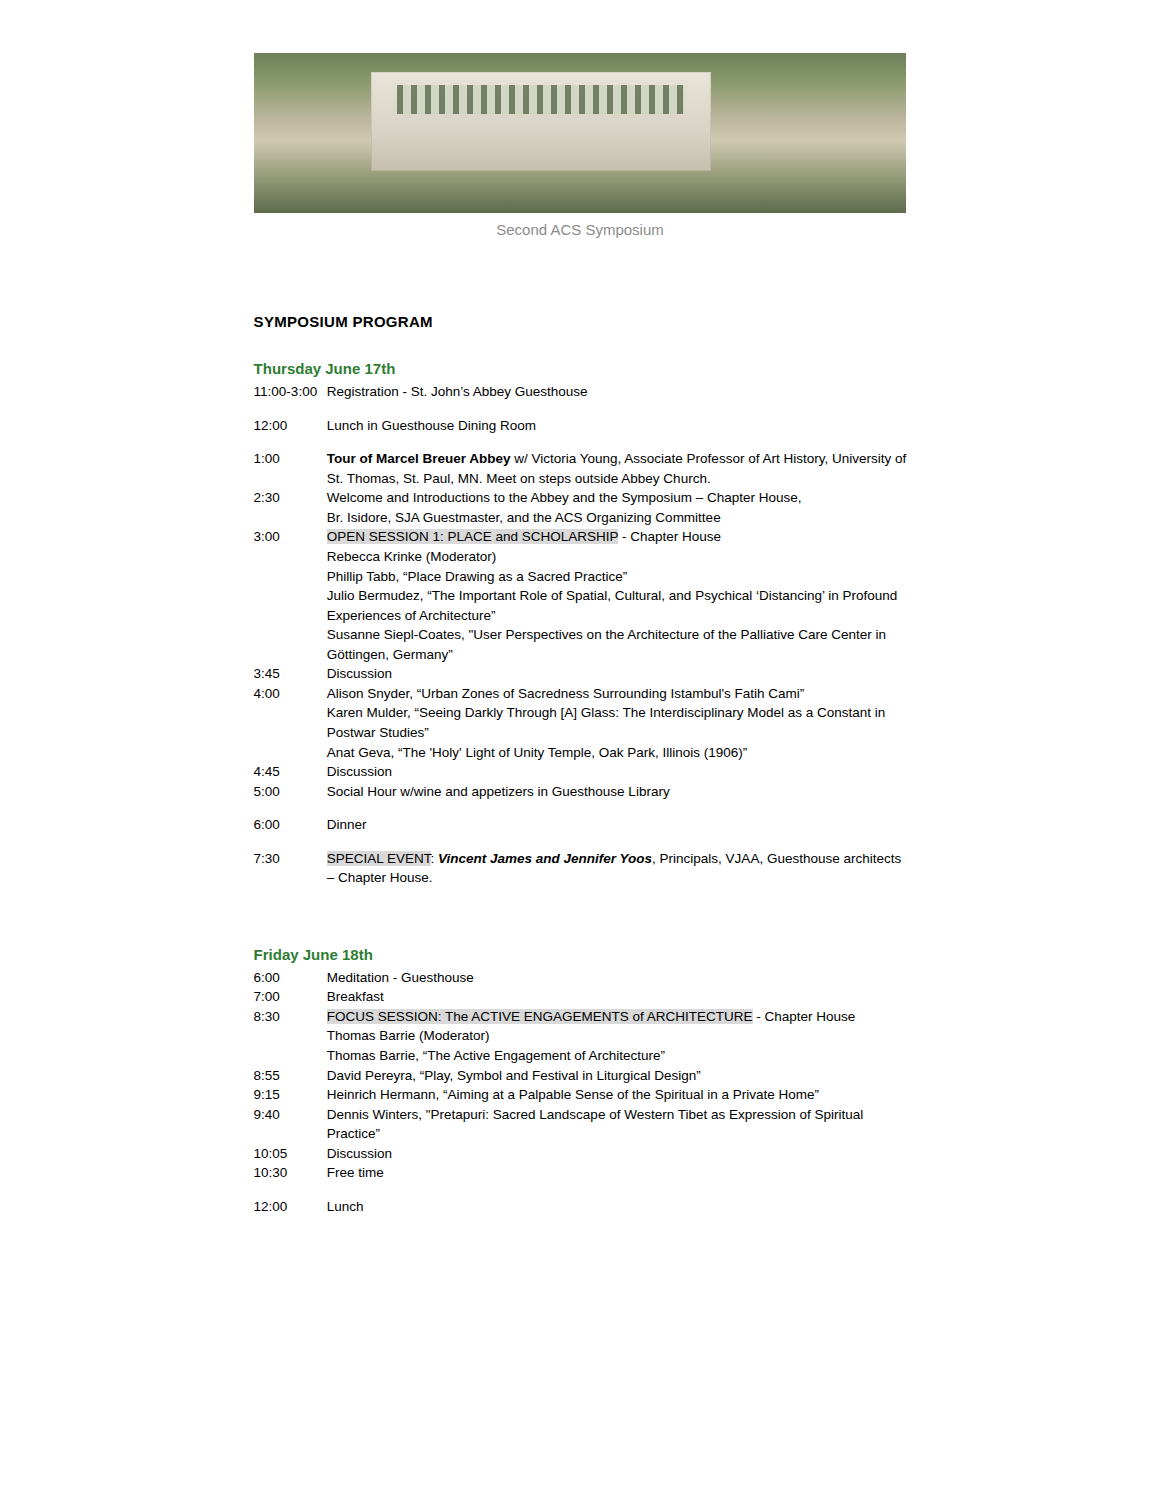Second ACS Symposium
SYMPOSIUM PROGRAM
Thursday June 17th
| 11:00-3:00 | Registration - St. John’s Abbey Guesthouse |
| 12:00 | Lunch in Guesthouse Dining Room |
| 1:00 | Tour of Marcel Breuer Abbey w/ Victoria Young, Associate Professor of Art History, University of St. Thomas, St. Paul, MN. Meet on steps outside Abbey Church. |
| 2:30 | Welcome and Introductions to the Abbey and the Symposium – Chapter House, Br. Isidore, SJA Guestmaster, and the ACS Organizing Committee |
| 3:00 | OPEN SESSION 1: PLACE and SCHOLARSHIP - Chapter House Rebecca Krinke (Moderator) Phillip Tabb, “Place Drawing as a Sacred Practice” Julio Bermudez, “The Important Role of Spatial, Cultural, and Psychical ‘Distancing’ in Profound Experiences of Architecture” Susanne Siepl-Coates, "User Perspectives on the Architecture of the Palliative Care Center in Göttingen, Germany” |
| 3:45 | Discussion |
| 4:00 | Alison Snyder, “Urban Zones of Sacredness Surrounding Istambul's Fatih Cami” Karen Mulder, “Seeing Darkly Through [A] Glass: The Interdisciplinary Model as a Constant in Postwar Studies” Anat Geva, “The 'Holy' Light of Unity Temple, Oak Park, Illinois (1906)” |
| 4:45 | Discussion |
| 5:00 | Social Hour w/wine and appetizers in Guesthouse Library |
| 6:00 | Dinner |
| 7:30 | SPECIAL EVENT : Vincent James and Jennifer Yoos , Principals, VJAA, Guesthouse architects – Chapter House. |
Friday June 18th
| 6:00 | Meditation - Guesthouse |
| 7:00 | Breakfast |
| 8:30 | FOCUS SESSION: The ACTIVE ENGAGEMENTS of ARCHITECTURE - Chapter House Thomas Barrie (Moderator) Thomas Barrie, “The Active Engagement of Architecture” |
| 8:55 | David Pereyra, “Play, Symbol and Festival in Liturgical Design” |
| 9:15 | Heinrich Hermann, “Aiming at a Palpable Sense of the Spiritual in a Private Home” |
| 9:40 | Dennis Winters, "Pretapuri: Sacred Landscape of Western Tibet as Expression of Spiritual Practice” |
| 10:05 | Discussion |
| 10:30 | Free time |
| 12:00 | Lunch |